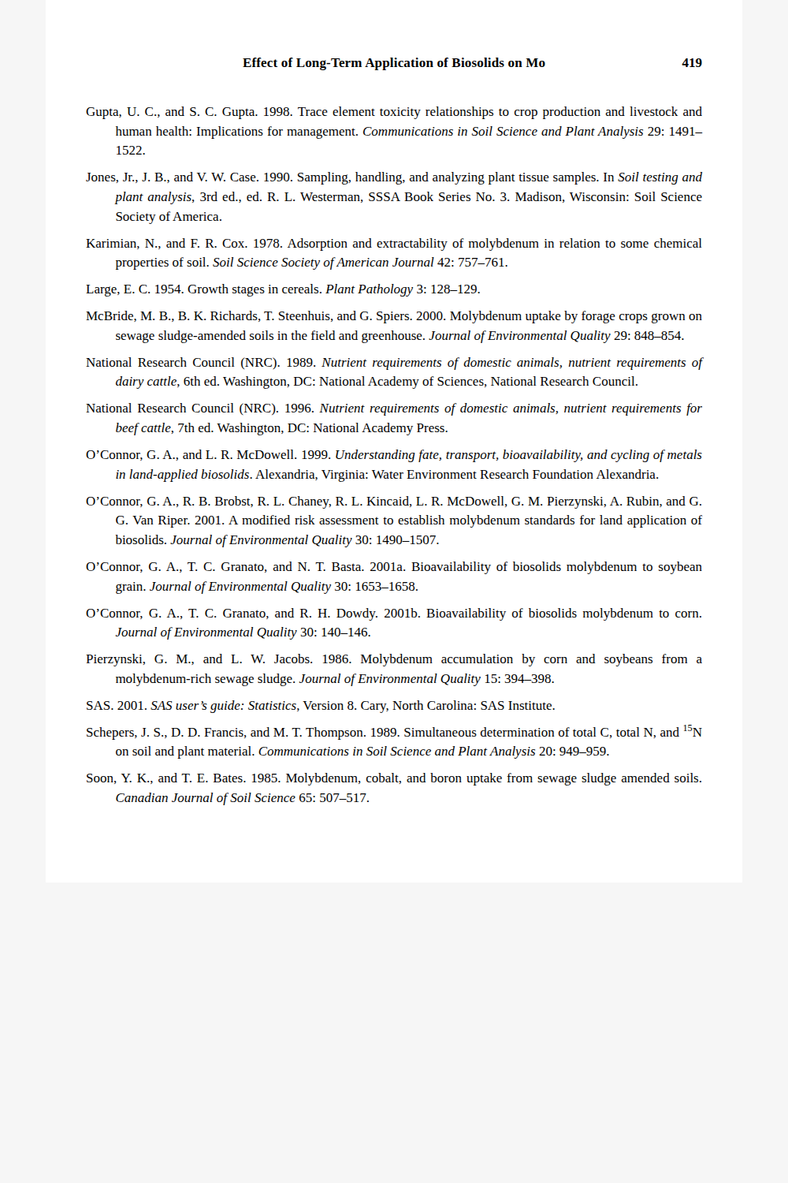Effect of Long-Term Application of Biosolids on Mo 419
Gupta, U. C., and S. C. Gupta. 1998. Trace element toxicity relationships to crop production and livestock and human health: Implications for management. Communications in Soil Science and Plant Analysis 29: 1491–1522.
Jones, Jr., J. B., and V. W. Case. 1990. Sampling, handling, and analyzing plant tissue samples. In Soil testing and plant analysis, 3rd ed., ed. R. L. Westerman, SSSA Book Series No. 3. Madison, Wisconsin: Soil Science Society of America.
Karimian, N., and F. R. Cox. 1978. Adsorption and extractability of molybdenum in relation to some chemical properties of soil. Soil Science Society of American Journal 42: 757–761.
Large, E. C. 1954. Growth stages in cereals. Plant Pathology 3: 128–129.
McBride, M. B., B. K. Richards, T. Steenhuis, and G. Spiers. 2000. Molybdenum uptake by forage crops grown on sewage sludge-amended soils in the field and greenhouse. Journal of Environmental Quality 29: 848–854.
National Research Council (NRC). 1989. Nutrient requirements of domestic animals, nutrient requirements of dairy cattle, 6th ed. Washington, DC: National Academy of Sciences, National Research Council.
National Research Council (NRC). 1996. Nutrient requirements of domestic animals, nutrient requirements for beef cattle, 7th ed. Washington, DC: National Academy Press.
O’Connor, G. A., and L. R. McDowell. 1999. Understanding fate, transport, bioavailability, and cycling of metals in land-applied biosolids. Alexandria, Virginia: Water Environment Research Foundation Alexandria.
O’Connor, G. A., R. B. Brobst, R. L. Chaney, R. L. Kincaid, L. R. McDowell, G. M. Pierzynski, A. Rubin, and G. G. Van Riper. 2001. A modified risk assessment to establish molybdenum standards for land application of biosolids. Journal of Environmental Quality 30: 1490–1507.
O’Connor, G. A., T. C. Granato, and N. T. Basta. 2001a. Bioavailability of biosolids molybdenum to soybean grain. Journal of Environmental Quality 30: 1653–1658.
O’Connor, G. A., T. C. Granato, and R. H. Dowdy. 2001b. Bioavailability of biosolids molybdenum to corn. Journal of Environmental Quality 30: 140–146.
Pierzynski, G. M., and L. W. Jacobs. 1986. Molybdenum accumulation by corn and soybeans from a molybdenum-rich sewage sludge. Journal of Environmental Quality 15: 394–398.
SAS. 2001. SAS user’s guide: Statistics, Version 8. Cary, North Carolina: SAS Institute.
Schepers, J. S., D. D. Francis, and M. T. Thompson. 1989. Simultaneous determination of total C, total N, and 15N on soil and plant material. Communications in Soil Science and Plant Analysis 20: 949–959.
Soon, Y. K., and T. E. Bates. 1985. Molybdenum, cobalt, and boron uptake from sewage sludge amended soils. Canadian Journal of Soil Science 65: 507–517.